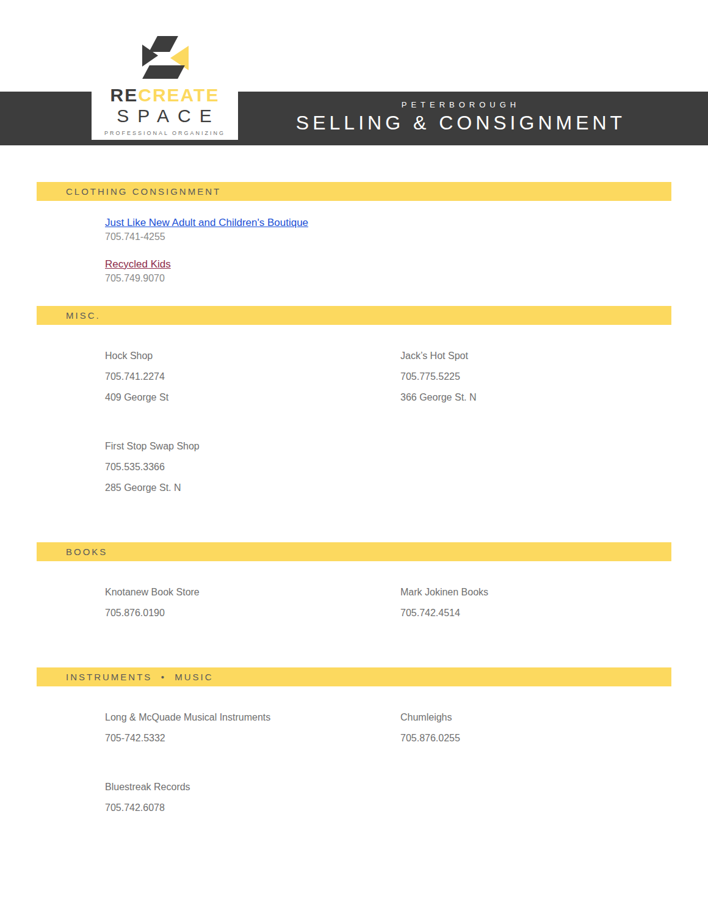RE CREATE
SPACE
Professional Organizing
PETERBOROUGH
SELLING & CONSIGNMENT
Clothing Consignment
Just Like New Adult and Children's Boutique
705.741-4255
Recycled Kids
705.749.9070
Misc.
Hock Shop
705.741.2274
409 George St
Jack’s Hot Spot
705.775.5225
366 George St. N
First Stop Swap Shop
705.535.3366
285 George St. N
Books
Knotanew Book Store
705.876.0190
Mark Jokinen Books
705.742.4514
Instruments • Music
Long & McQuade Musical Instruments
705-742.5332
Chumleighs
705.876.0255
Bluestreak Records
705.742.6078